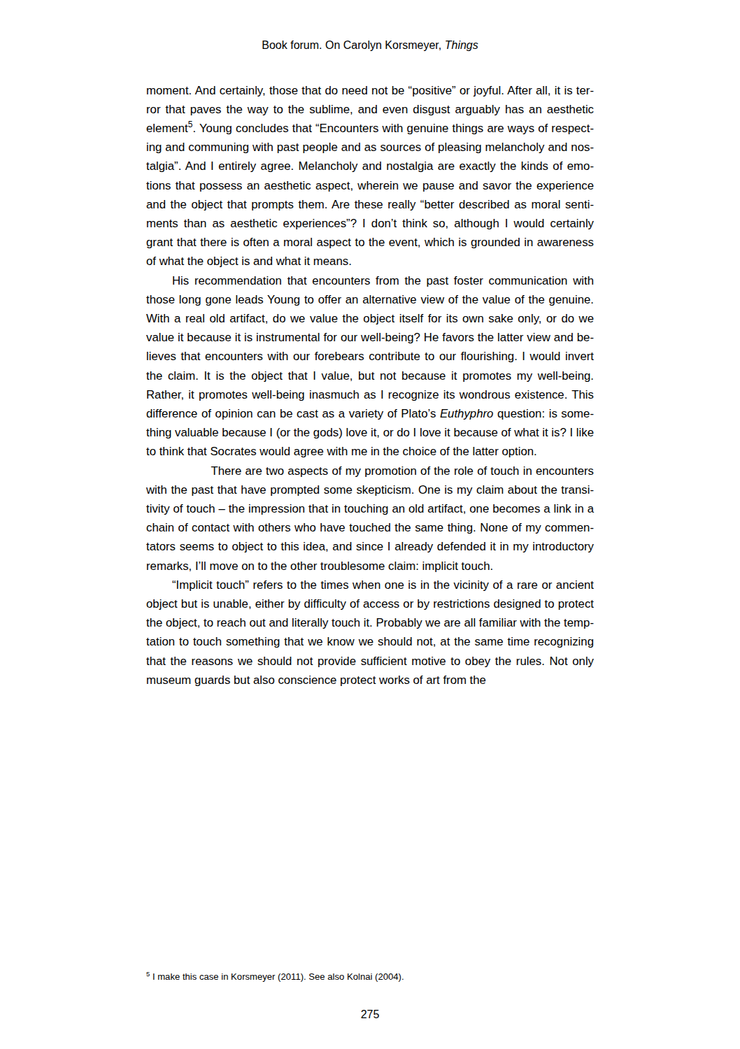Book forum. On Carolyn Korsmeyer, Things
moment. And certainly, those that do need not be “positive” or joyful. After all, it is terror that paves the way to the sublime, and even disgust arguably has an aesthetic element5. Young concludes that “Encounters with genuine things are ways of respecting and communing with past people and as sources of pleasing melancholy and nostalgia”. And I entirely agree. Melancholy and nostalgia are exactly the kinds of emotions that possess an aesthetic aspect, wherein we pause and savor the experience and the object that prompts them. Are these really “better described as moral sentiments than as aesthetic experiences”? I don’t think so, although I would certainly grant that there is often a moral aspect to the event, which is grounded in awareness of what the object is and what it means.
His recommendation that encounters from the past foster communication with those long gone leads Young to offer an alternative view of the value of the genuine. With a real old artifact, do we value the object itself for its own sake only, or do we value it because it is instrumental for our well-being? He favors the latter view and believes that encounters with our forebears contribute to our flourishing. I would invert the claim. It is the object that I value, but not because it promotes my well-being. Rather, it promotes well-being inasmuch as I recognize its wondrous existence. This difference of opinion can be cast as a variety of Plato’s Euthyphro question: is something valuable because I (or the gods) love it, or do I love it because of what it is? I like to think that Socrates would agree with me in the choice of the latter option.
There are two aspects of my promotion of the role of touch in encounters with the past that have prompted some skepticism. One is my claim about the transitivity of touch – the impression that in touching an old artifact, one becomes a link in a chain of contact with others who have touched the same thing. None of my commentators seems to object to this idea, and since I already defended it in my introductory remarks, I’ll move on to the other troublesome claim: implicit touch.
“Implicit touch” refers to the times when one is in the vicinity of a rare or ancient object but is unable, either by difficulty of access or by restrictions designed to protect the object, to reach out and literally touch it. Probably we are all familiar with the temptation to touch something that we know we should not, at the same time recognizing that the reasons we should not provide sufficient motive to obey the rules. Not only museum guards but also conscience protect works of art from the
5 I make this case in Korsmeyer (2011). See also Kolnai (2004).
275